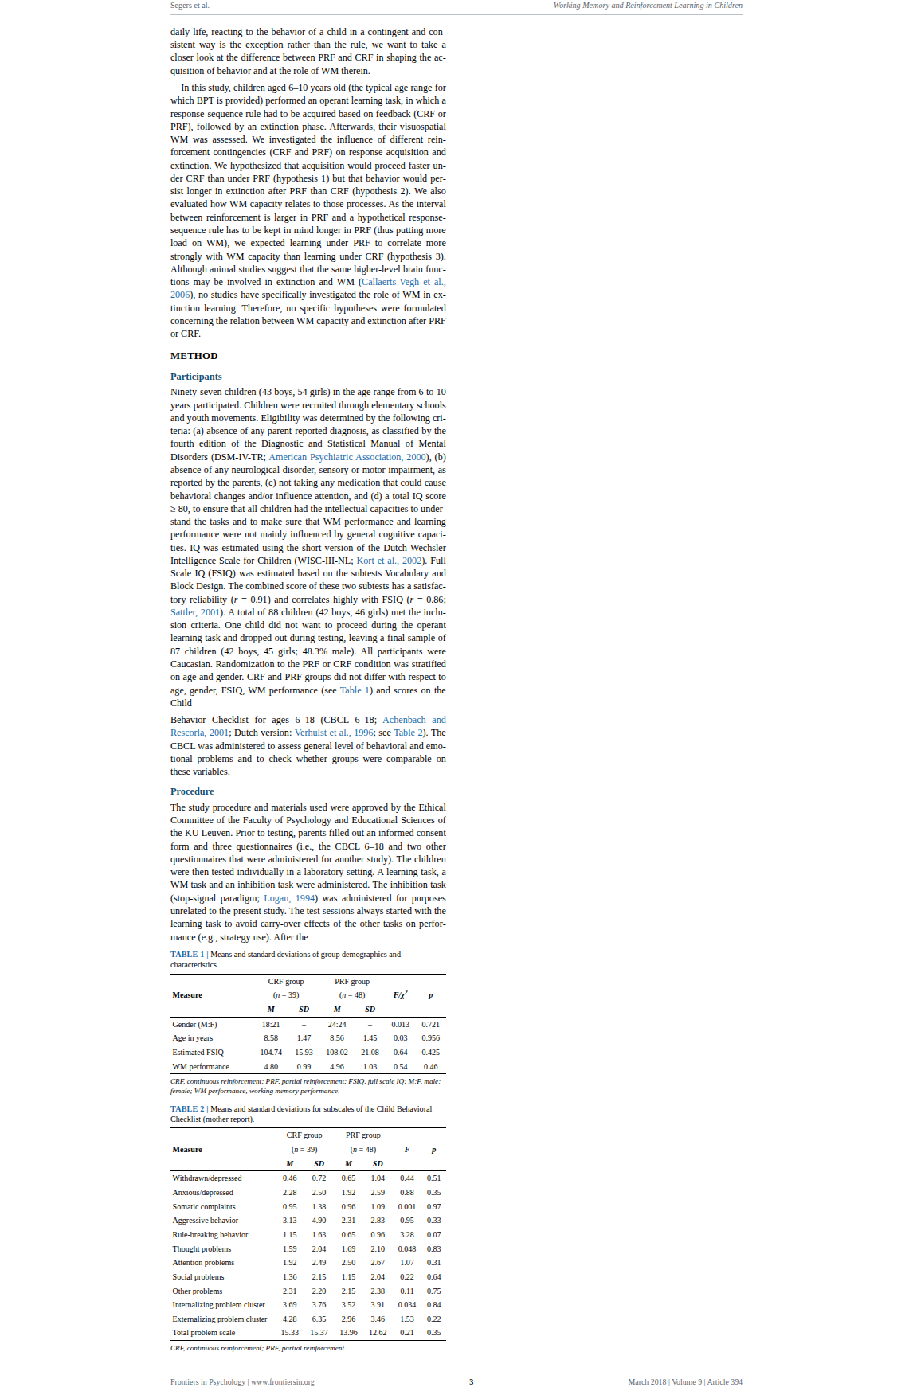Segers et al.
Working Memory and Reinforcement Learning in Children
daily life, reacting to the behavior of a child in a contingent and consistent way is the exception rather than the rule, we want to take a closer look at the difference between PRF and CRF in shaping the acquisition of behavior and at the role of WM therein.
In this study, children aged 6–10 years old (the typical age range for which BPT is provided) performed an operant learning task, in which a response-sequence rule had to be acquired based on feedback (CRF or PRF), followed by an extinction phase. Afterwards, their visuospatial WM was assessed. We investigated the influence of different reinforcement contingencies (CRF and PRF) on response acquisition and extinction. We hypothesized that acquisition would proceed faster under CRF than under PRF (hypothesis 1) but that behavior would persist longer in extinction after PRF than CRF (hypothesis 2). We also evaluated how WM capacity relates to those processes. As the interval between reinforcement is larger in PRF and a hypothetical response-sequence rule has to be kept in mind longer in PRF (thus putting more load on WM), we expected learning under PRF to correlate more strongly with WM capacity than learning under CRF (hypothesis 3). Although animal studies suggest that the same higher-level brain functions may be involved in extinction and WM (Callaerts-Vegh et al., 2006), no studies have specifically investigated the role of WM in extinction learning. Therefore, no specific hypotheses were formulated concerning the relation between WM capacity and extinction after PRF or CRF.
Method
Participants
Ninety-seven children (43 boys, 54 girls) in the age range from 6 to 10 years participated. Children were recruited through elementary schools and youth movements. Eligibility was determined by the following criteria: (a) absence of any parent-reported diagnosis, as classified by the fourth edition of the Diagnostic and Statistical Manual of Mental Disorders (DSM-IV-TR; American Psychiatric Association, 2000), (b) absence of any neurological disorder, sensory or motor impairment, as reported by the parents, (c) not taking any medication that could cause behavioral changes and/or influence attention, and (d) a total IQ score ≥ 80, to ensure that all children had the intellectual capacities to understand the tasks and to make sure that WM performance and learning performance were not mainly influenced by general cognitive capacities. IQ was estimated using the short version of the Dutch Wechsler Intelligence Scale for Children (WISC-III-NL; Kort et al., 2002). Full Scale IQ (FSIQ) was estimated based on the subtests Vocabulary and Block Design. The combined score of these two subtests has a satisfactory reliability (r = 0.91) and correlates highly with FSIQ (r = 0.86; Sattler, 2001). A total of 88 children (42 boys, 46 girls) met the inclusion criteria. One child did not want to proceed during the operant learning task and dropped out during testing, leaving a final sample of 87 children (42 boys, 45 girls; 48.3% male). All participants were Caucasian. Randomization to the PRF or CRF condition was stratified on age and gender. CRF and PRF groups did not differ with respect to age, gender, FSIQ, WM performance (see Table 1) and scores on the Child
Behavior Checklist for ages 6–18 (CBCL 6–18; Achenbach and Rescorla, 2001; Dutch version: Verhulst et al., 1996; see Table 2). The CBCL was administered to assess general level of behavioral and emotional problems and to check whether groups were comparable on these variables.
Procedure
The study procedure and materials used were approved by the Ethical Committee of the Faculty of Psychology and Educational Sciences of the KU Leuven. Prior to testing, parents filled out an informed consent form and three questionnaires (i.e., the CBCL 6–18 and two other questionnaires that were administered for another study). The children were then tested individually in a laboratory setting. A learning task, a WM task and an inhibition task were administered. The inhibition task (stop-signal paradigm; Logan, 1994) was administered for purposes unrelated to the present study. The test sessions always started with the learning task to avoid carry-over effects of the other tasks on performance (e.g., strategy use). After the
TABLE 1 | Means and standard deviations of group demographics and characteristics.
| Measure | CRF group | PRF group | F/χ 2 | p |
| --- | --- | --- | --- | --- |
| ( n = 39) | ( n = 48) |
| | M | SD | M | SD | | |
| Gender (M:F) | 18:21 | – | 24:24 | – | 0.013 | 0.721 |
| Age in years | 8.58 | 1.47 | 8.56 | 1.45 | 0.03 | 0.956 |
| Estimated FSIQ | 104.74 | 15.93 | 108.02 | 21.08 | 0.64 | 0.425 |
| WM performance | 4.80 | 0.99 | 4.96 | 1.03 | 0.54 | 0.46 |
CRF, continuous reinforcement; PRF, partial reinforcement; FSIQ, full scale IQ; M:F, male: female; WM performance, working memory performance.
TABLE 2 | Means and standard deviations for subscales of the Child Behavioral Checklist (mother report).
| Measure | CRF group | PRF group | F | p |
| --- | --- | --- | --- | --- |
| ( n = 39) | ( n = 48) |
| | M | SD | M | SD | | |
| Withdrawn/depressed | 0.46 | 0.72 | 0.65 | 1.04 | 0.44 | 0.51 |
| Anxious/depressed | 2.28 | 2.50 | 1.92 | 2.59 | 0.88 | 0.35 |
| Somatic complaints | 0.95 | 1.38 | 0.96 | 1.09 | 0.001 | 0.97 |
| Aggressive behavior | 3.13 | 4.90 | 2.31 | 2.83 | 0.95 | 0.33 |
| Rule-breaking behavior | 1.15 | 1.63 | 0.65 | 0.96 | 3.28 | 0.07 |
| Thought problems | 1.59 | 2.04 | 1.69 | 2.10 | 0.048 | 0.83 |
| Attention problems | 1.92 | 2.49 | 2.50 | 2.67 | 1.07 | 0.31 |
| Social problems | 1.36 | 2.15 | 1.15 | 2.04 | 0.22 | 0.64 |
| Other problems | 2.31 | 2.20 | 2.15 | 2.38 | 0.11 | 0.75 |
| Internalizing problem cluster | 3.69 | 3.76 | 3.52 | 3.91 | 0.034 | 0.84 |
| Externalizing problem cluster | 4.28 | 6.35 | 2.96 | 3.46 | 1.53 | 0.22 |
| Total problem scale | 15.33 | 15.37 | 13.96 | 12.62 | 0.21 | 0.35 |
CRF, continuous reinforcement; PRF, partial reinforcement.
Frontiers in Psychology | www.frontiersin.org
3
March 2018 | Volume 9 | Article 394